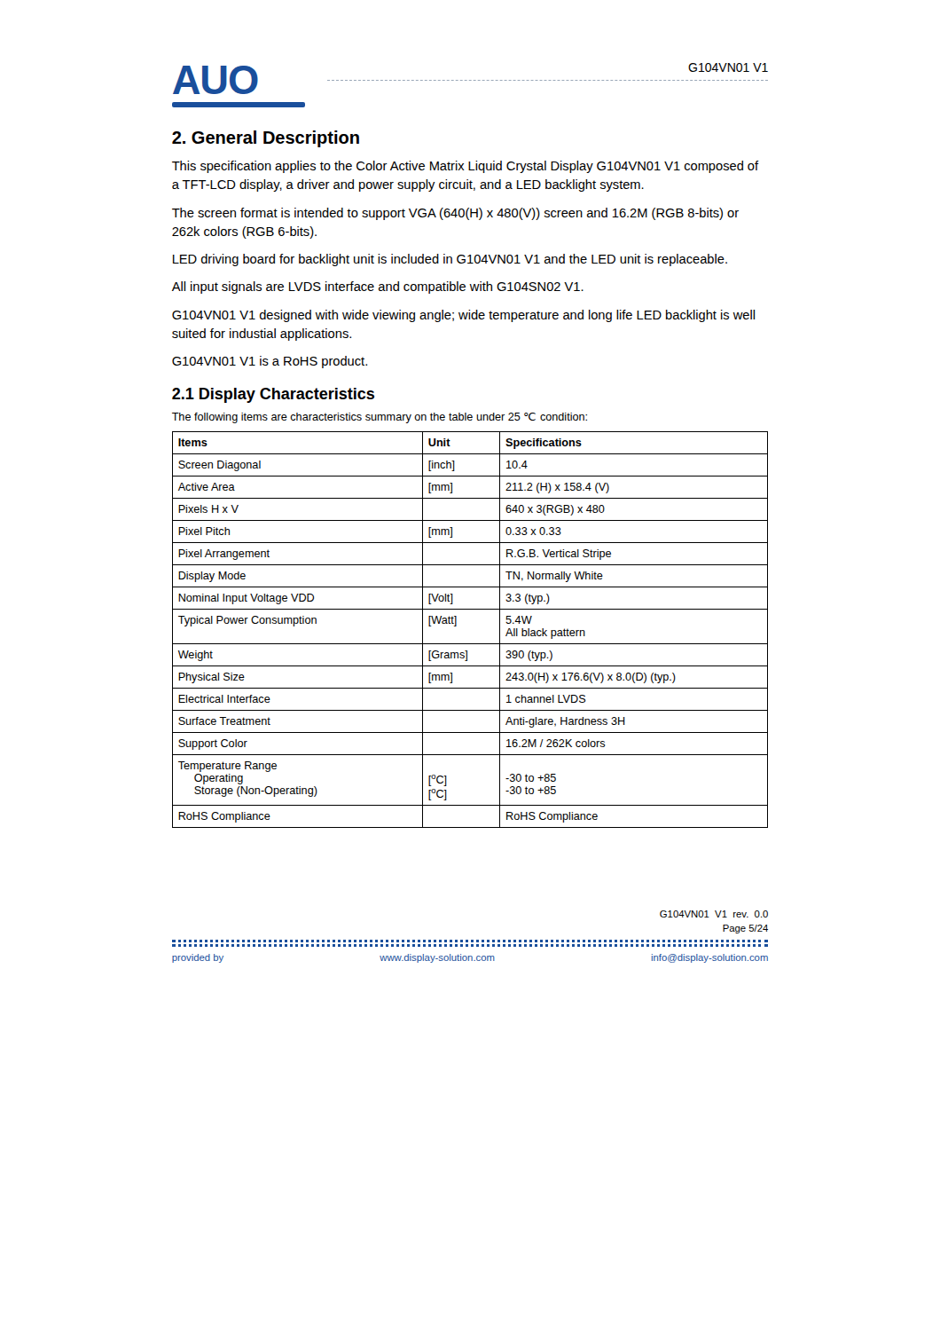G104VN01 V1
AUO
2. General Description
This specification applies to the Color Active Matrix Liquid Crystal Display G104VN01 V1 composed of a TFT-LCD display, a driver and power supply circuit, and a LED backlight system.
The screen format is intended to support VGA (640(H) x 480(V)) screen and 16.2M (RGB 8-bits) or 262k colors (RGB 6-bits).
LED driving board for backlight unit is included in G104VN01 V1 and the LED unit is replaceable.
All input signals are LVDS interface and compatible with G104SN02 V1.
G104VN01 V1 designed with wide viewing angle; wide temperature and long life LED backlight is well suited for industial applications.
G104VN01 V1 is a RoHS product.
2.1 Display Characteristics
The following items are characteristics summary on the table under 25 ℃ condition:
| Items | Unit | Specifications |
| --- | --- | --- |
| Screen Diagonal | [inch] | 10.4 |
| Active Area | [mm] | 211.2 (H) x 158.4 (V) |
| Pixels H x V | | 640 x 3(RGB) x 480 |
| Pixel Pitch | [mm] | 0.33 x 0.33 |
| Pixel Arrangement | | R.G.B. Vertical Stripe |
| Display Mode | | TN, Normally White |
| Nominal Input Voltage VDD | [Volt] | 3.3 (typ.) |
| Typical Power Consumption | [Watt] | 5.4W All black pattern |
| Weight | [Grams] | 390 (typ.) |
| Physical Size | [mm] | 243.0(H) x 176.6(V) x 8.0(D) (typ.) |
| Electrical Interface | | 1 channel LVDS |
| Surface Treatment | | Anti-glare, Hardness 3H |
| Support Color | | 16.2M / 262K colors |
| Temperature Range Operating Storage (Non-Operating) | [ o C] [ o C] | -30 to +85 -30 to +85 |
| RoHS Compliance | | RoHS Compliance |
G104VN01 V1 rev. 0.0
Page 5/24
provided by www.display-solution.com info@display-solution.com